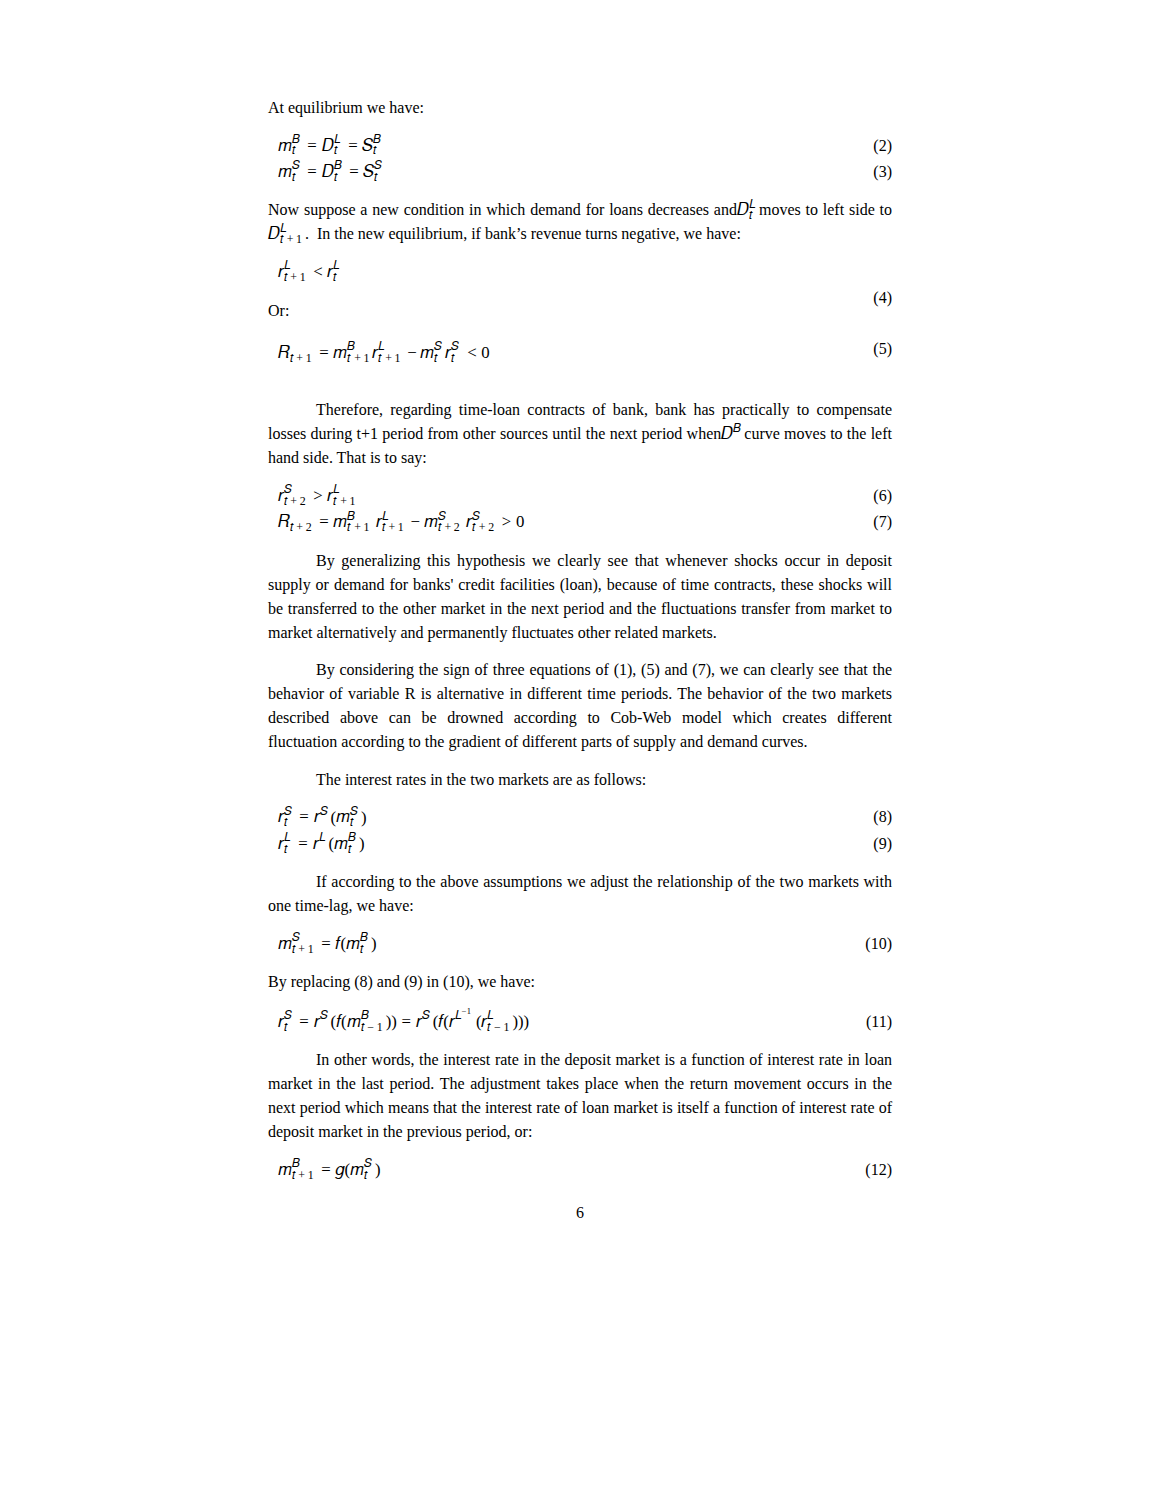At equilibrium we have:
mtB = DtL = StB (2)
mtS = DtB = StS (3)
Now suppose a new condition in which demand for loans decreases andDtLmoves to left side toDt+1L. In the new equilibrium, if bank’s revenue turns negative, we have:
rt+1L < rtL
(4)
Or:
(5)
Rt+1 = mt+1B rt+1L − mtS rtS < 0
Therefore, regarding time-loan contracts of bank, bank has practically to compensate losses during t+1 period from other sources until the next period whenDBcurve moves to the left hand side. That is to say:
rt+2S > rt+1L (6)
Rt+2 = mt+1B rt+1L − mt+2S rt+2S > 0 (7)
By generalizing this hypothesis we clearly see that whenever shocks occur in deposit supply or demand for banks' credit facilities (loan), because of time contracts, these shocks will be transferred to the other market in the next period and the fluctuations transfer from market to market alternatively and permanently fluctuates other related markets.
By considering the sign of three equations of (1), (5) and (7), we can clearly see that the behavior of variable R is alternative in different time periods. The behavior of the two markets described above can be drowned according to Cob-Web model which creates different fluctuation according to the gradient of different parts of supply and demand curves.
The interest rates in the two markets are as follows:
rtS = rS ( mtS ) (8)
rtL = rL ( mtB ) (9)
If according to the above assumptions we adjust the relationship of the two markets with one time-lag, we have:
mt+1S = f ( mtB ) (10)
By replacing (8) and (9) in (10), we have:
rtS = rS ( f ( mt−1B ) ) = rS ( f ( rL−1 ( rt−1L ) ) ) (11)
In other words, the interest rate in the deposit market is a function of interest rate in loan market in the last period. The adjustment takes place when the return movement occurs in the next period which means that the interest rate of loan market is itself a function of interest rate of deposit market in the previous period, or:
mt+1B = g ( mtS ) (12)
6